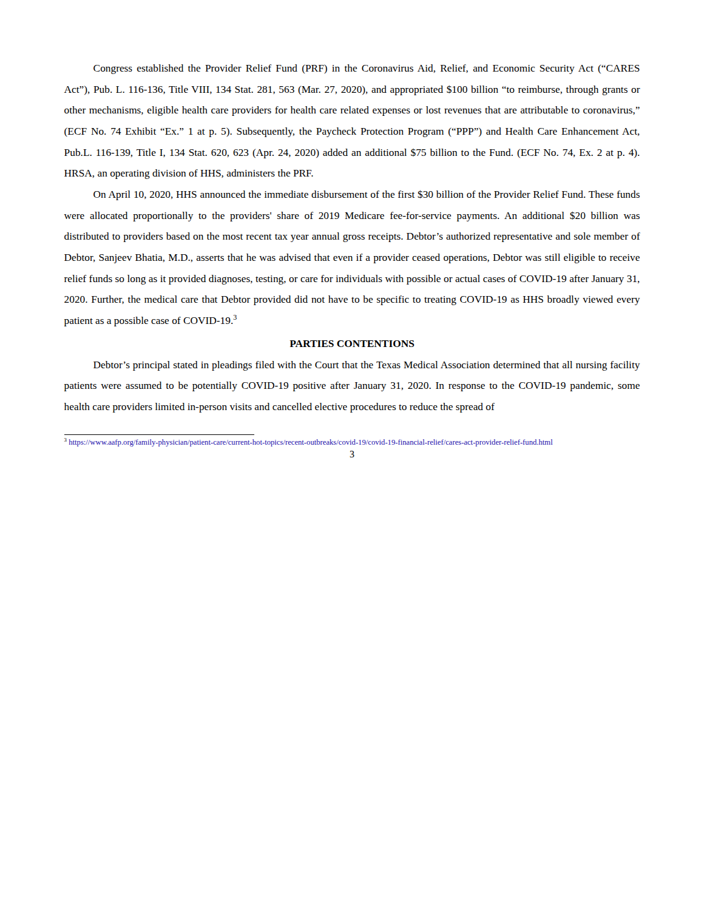Congress established the Provider Relief Fund (PRF) in the Coronavirus Aid, Relief, and Economic Security Act (“CARES Act”), Pub. L. 116-136, Title VIII, 134 Stat. 281, 563 (Mar. 27, 2020), and appropriated $100 billion “to reimburse, through grants or other mechanisms, eligible health care providers for health care related expenses or lost revenues that are attributable to coronavirus,” (ECF No. 74 Exhibit “Ex.” 1 at p. 5). Subsequently, the Paycheck Protection Program (“PPP”) and Health Care Enhancement Act, Pub.L. 116-139, Title I, 134 Stat. 620, 623 (Apr. 24, 2020) added an additional $75 billion to the Fund. (ECF No. 74, Ex. 2 at p. 4). HRSA, an operating division of HHS, administers the PRF.
On April 10, 2020, HHS announced the immediate disbursement of the first $30 billion of the Provider Relief Fund. These funds were allocated proportionally to the providers' share of 2019 Medicare fee-for-service payments. An additional $20 billion was distributed to providers based on the most recent tax year annual gross receipts. Debtor’s authorized representative and sole member of Debtor, Sanjeev Bhatia, M.D., asserts that he was advised that even if a provider ceased operations, Debtor was still eligible to receive relief funds so long as it provided diagnoses, testing, or care for individuals with possible or actual cases of COVID-19 after January 31, 2020. Further, the medical care that Debtor provided did not have to be specific to treating COVID-19 as HHS broadly viewed every patient as a possible case of COVID-19.3
PARTIES CONTENTIONS
Debtor’s principal stated in pleadings filed with the Court that the Texas Medical Association determined that all nursing facility patients were assumed to be potentially COVID-19 positive after January 31, 2020. In response to the COVID-19 pandemic, some health care providers limited in-person visits and cancelled elective procedures to reduce the spread of
3 https://www.aafp.org/family-physician/patient-care/current-hot-topics/recent-outbreaks/covid-19/covid-19-financial-relief/cares-act-provider-relief-fund.html
3